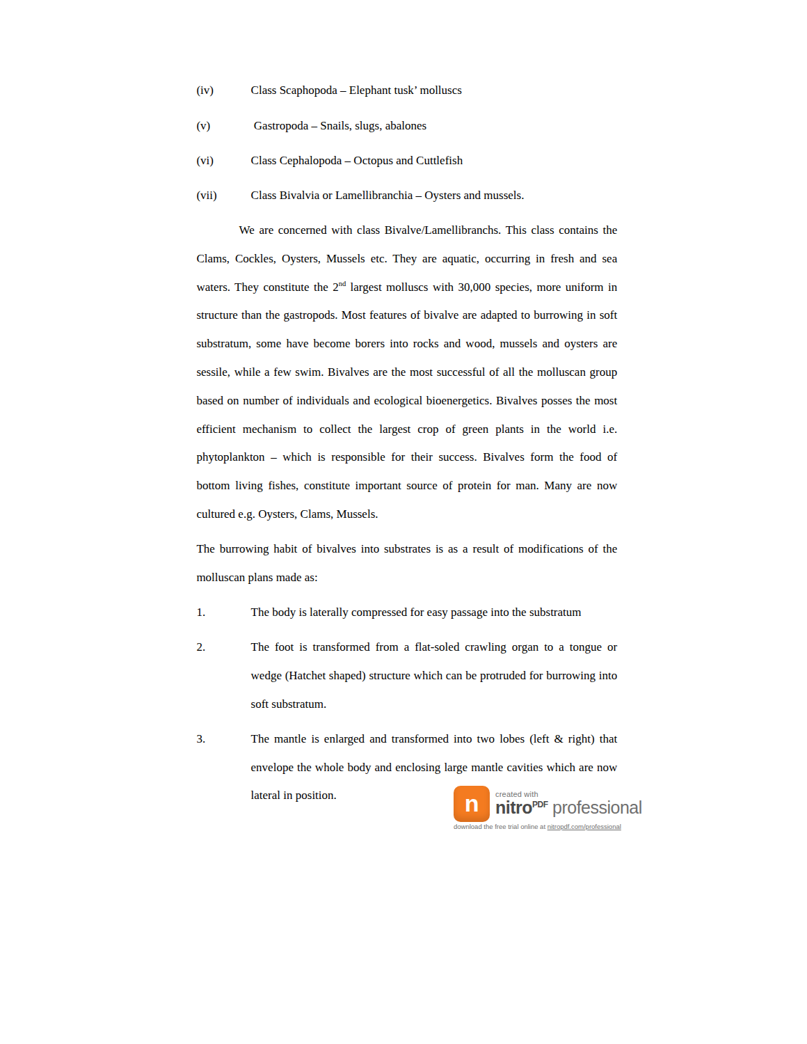(iv) Class Scaphopoda – Elephant tusk’ molluscs
(v) Gastropoda – Snails, slugs, abalones
(vi) Class Cephalopoda – Octopus and Cuttlefish
(vii) Class Bivalvia or Lamellibranchia – Oysters and mussels.
We are concerned with class Bivalve/Lamellibranchs. This class contains the Clams, Cockles, Oysters, Mussels etc. They are aquatic, occurring in fresh and sea waters. They constitute the 2nd largest molluscs with 30,000 species, more uniform in structure than the gastropods. Most features of bivalve are adapted to burrowing in soft substratum, some have become borers into rocks and wood, mussels and oysters are sessile, while a few swim. Bivalves are the most successful of all the molluscan group based on number of individuals and ecological bioenergetics. Bivalves posses the most efficient mechanism to collect the largest crop of green plants in the world i.e. phytoplankton – which is responsible for their success. Bivalves form the food of bottom living fishes, constitute important source of protein for man. Many are now cultured e.g. Oysters, Clams, Mussels.
The burrowing habit of bivalves into substrates is as a result of modifications of the molluscan plans made as:
1. The body is laterally compressed for easy passage into the substratum
2. The foot is transformed from a flat-soled crawling organ to a tongue or wedge (Hatchet shaped) structure which can be protruded for burrowing into soft substratum.
3. The mantle is enlarged and transformed into two lobes (left & right) that envelope the whole body and enclosing large mantle cavities which are now lateral in position.
created with
nitro PDF professional
download the free trial online at nitropdf.com/professional